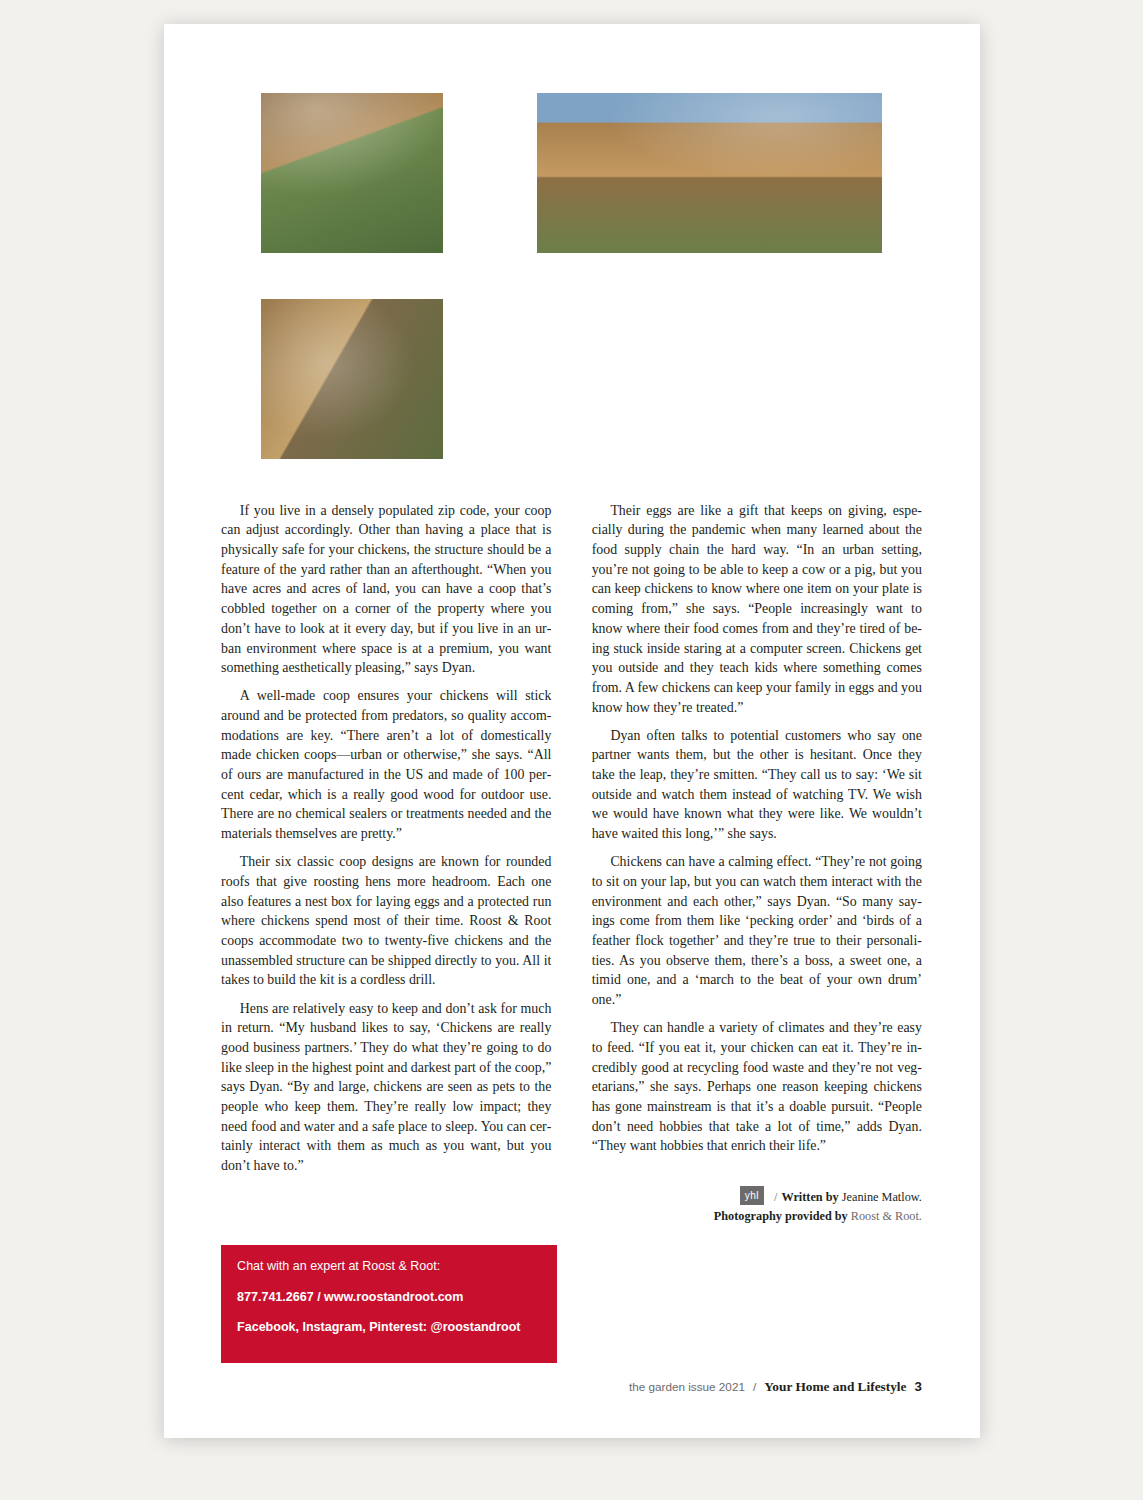If you live in a densely populated zip code, your coop can adjust accordingly. Other than having a place that is physically safe for your chickens, the structure should be a feature of the yard rather than an afterthought. “When you have acres and acres of land, you can have a coop that’s cobbled together on a corner of the property where you don’t have to look at it every day, but if you live in an urban environment where space is at a premium, you want something aesthetically pleasing,” says Dyan.
A well-made coop ensures your chickens will stick around and be protected from predators, so quality accommodations are key. “There aren’t a lot of domestically made chicken coops—urban or otherwise,” she says. “All of ours are manufactured in the US and made of 100 percent cedar, which is a really good wood for outdoor use. There are no chemical sealers or treatments needed and the materials themselves are pretty.”
Their six classic coop designs are known for rounded roofs that give roosting hens more headroom. Each one also features a nest box for laying eggs and a protected run where chickens spend most of their time. Roost & Root coops accommodate two to twenty-five chickens and the unassembled structure can be shipped directly to you. All it takes to build the kit is a cordless drill.
Hens are relatively easy to keep and don’t ask for much in return. “My husband likes to say, ‘Chickens are really good business partners.’ They do what they’re going to do like sleep in the highest point and darkest part of the coop,” says Dyan. “By and large, chickens are seen as pets to the people who keep them. They’re really low impact; they need food and water and a safe place to sleep. You can certainly interact with them as much as you want, but you don’t have to.”
Their eggs are like a gift that keeps on giving, especially during the pandemic when many learned about the food supply chain the hard way. “In an urban setting, you’re not going to be able to keep a cow or a pig, but you can keep chickens to know where one item on your plate is coming from,” she says. “People increasingly want to know where their food comes from and they’re tired of being stuck inside staring at a computer screen. Chickens get you outside and they teach kids where something comes from. A few chickens can keep your family in eggs and you know how they’re treated.”
Dyan often talks to potential customers who say one partner wants them, but the other is hesitant. Once they take the leap, they’re smitten. “They call us to say: ‘We sit outside and watch them instead of watching TV. We wish we would have known what they were like. We wouldn’t have waited this long,’” she says.
Chickens can have a calming effect. “They’re not going to sit on your lap, but you can watch them interact with the environment and each other,” says Dyan. “So many sayings come from them like ‘pecking order’ and ‘birds of a feather flock together’ and they’re true to their personalities. As you observe them, there’s a boss, a sweet one, a timid one, and a ‘march to the beat of your own drum’ one.”
They can handle a variety of climates and they’re easy to feed. “If you eat it, your chicken can eat it. They’re incredibly good at recycling food waste and they’re not vegetarians,” she says. Perhaps one reason keeping chickens has gone mainstream is that it’s a doable pursuit. “People don’t need hobbies that take a lot of time,” adds Dyan. “They want hobbies that enrich their life.”
yhl/Written by Jeanine Matlow.
Photography provided by Roost & Root.
Chat with an expert at Roost & Root:
877.741.2667 / www.roostandroot.com
Facebook, Instagram, Pinterest: @roostandroot
the garden issue 2021 / Your Home and Lifestyle 3